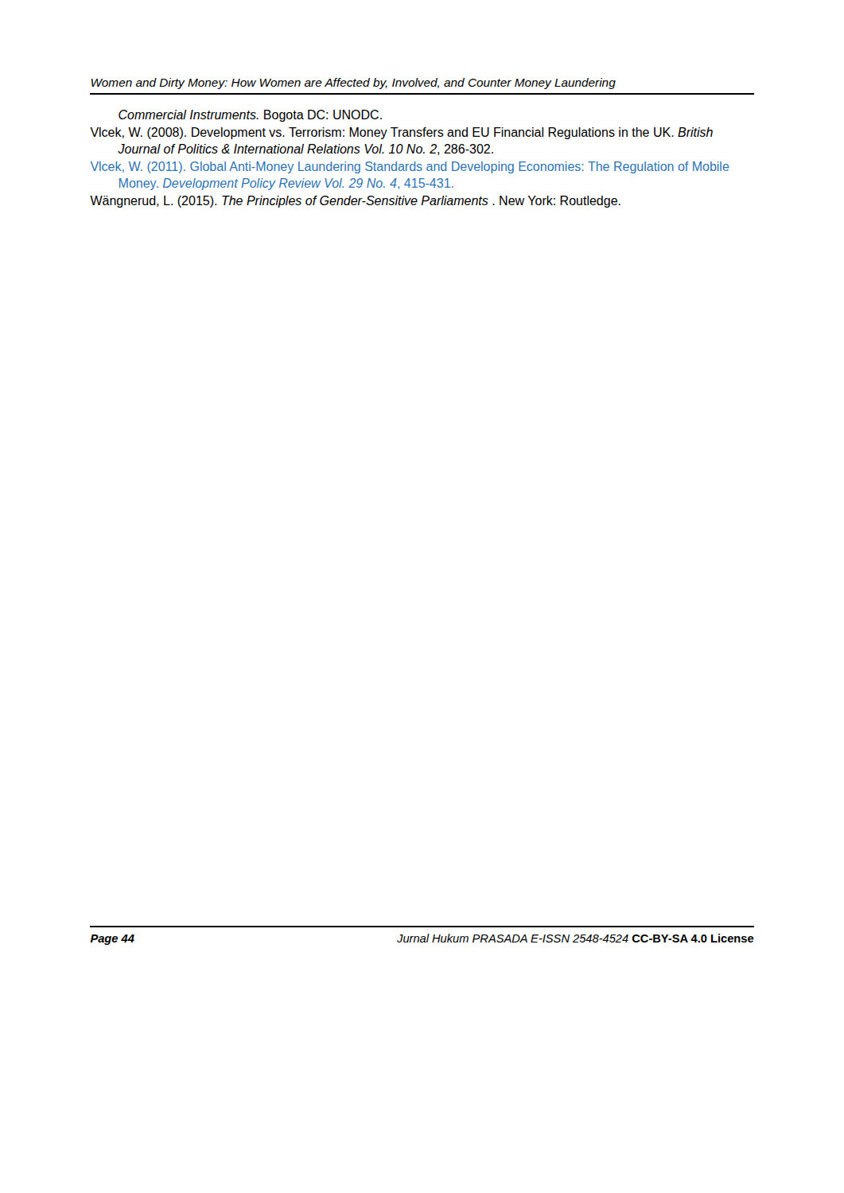Women and Dirty Money: How Women are Affected by, Involved, and Counter Money Laundering
Commercial Instruments. Bogota DC: UNODC.
Vlcek, W. (2008). Development vs. Terrorism: Money Transfers and EU Financial Regulations in the UK. British Journal of Politics & International Relations Vol. 10 No. 2, 286-302.
Vlcek, W. (2011). Global Anti-Money Laundering Standards and Developing Economies: The Regulation of Mobile Money. Development Policy Review Vol. 29 No. 4, 415-431.
Wängnerud, L. (2015). The Principles of Gender-Sensitive Parliaments . New York: Routledge.
Page 44 Jurnal Hukum PRASADA E-ISSN 2548-4524 CC-BY-SA 4.0 License